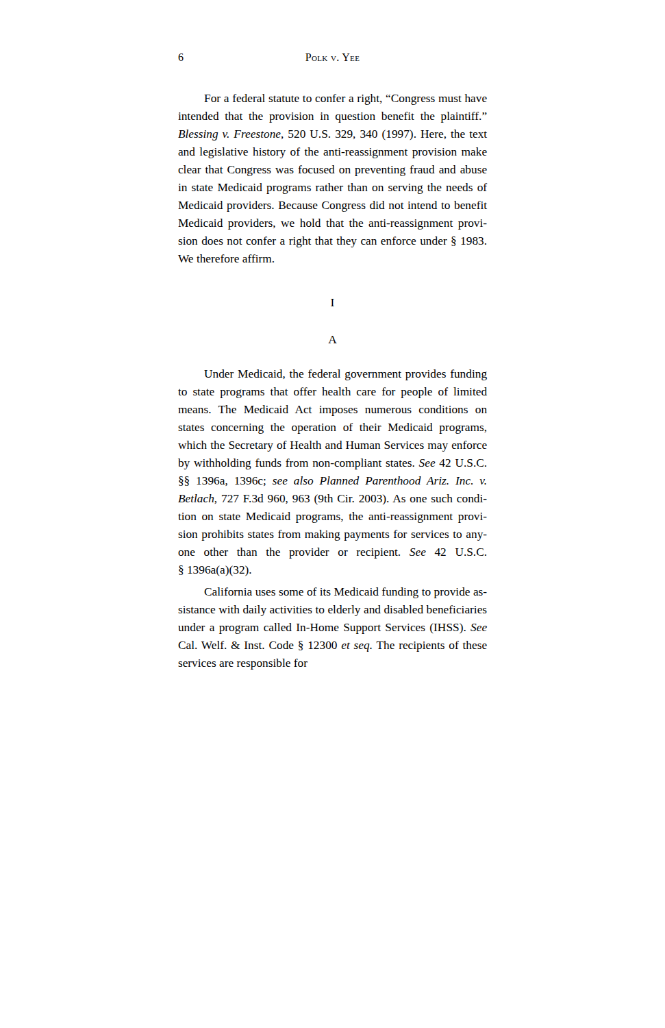6 Polk v. Yee
For a federal statute to confer a right, “Congress must have intended that the provision in question benefit the plaintiff.” Blessing v. Freestone, 520 U.S. 329, 340 (1997). Here, the text and legislative history of the anti-reassignment provision make clear that Congress was focused on preventing fraud and abuse in state Medicaid programs rather than on serving the needs of Medicaid providers. Because Congress did not intend to benefit Medicaid providers, we hold that the anti-reassignment provision does not confer a right that they can enforce under § 1983. We therefore affirm.
I
A
Under Medicaid, the federal government provides funding to state programs that offer health care for people of limited means. The Medicaid Act imposes numerous conditions on states concerning the operation of their Medicaid programs, which the Secretary of Health and Human Services may enforce by withholding funds from non-compliant states. See 42 U.S.C. §§ 1396a, 1396c; see also Planned Parenthood Ariz. Inc. v. Betlach, 727 F.3d 960, 963 (9th Cir. 2003). As one such condition on state Medicaid programs, the anti-reassignment provision prohibits states from making payments for services to anyone other than the provider or recipient. See 42 U.S.C. § 1396a(a)(32).
California uses some of its Medicaid funding to provide assistance with daily activities to elderly and disabled beneficiaries under a program called In-Home Support Services (IHSS). See Cal. Welf. & Inst. Code § 12300 et seq. The recipients of these services are responsible for